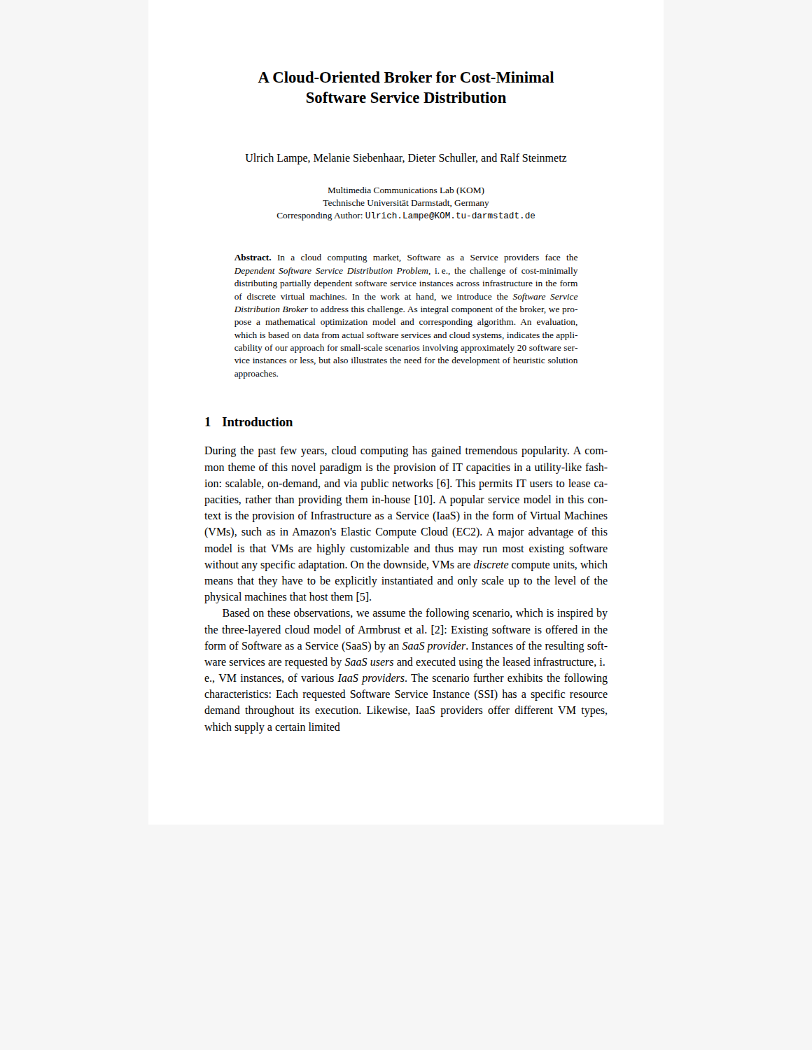A Cloud-Oriented Broker for Cost-Minimal
Software Service Distribution
Ulrich Lampe, Melanie Siebenhaar, Dieter Schuller, and Ralf Steinmetz
Multimedia Communications Lab (KOM)
Technische Universität Darmstadt, Germany
Corresponding Author: Ulrich.Lampe@KOM.tu-darmstadt.de
Abstract. In a cloud computing market, Software as a Service providers face the Dependent Software Service Distribution Problem, i. e., the challenge of cost-minimally distributing partially dependent software service instances across infrastructure in the form of discrete virtual machines. In the work at hand, we introduce the Software Service Distribution Broker to address this challenge. As integral component of the broker, we propose a mathematical optimization model and corresponding algorithm. An evaluation, which is based on data from actual software services and cloud systems, indicates the applicability of our approach for small-scale scenarios involving approximately 20 software service instances or less, but also illustrates the need for the development of heuristic solution approaches.
1 Introduction
During the past few years, cloud computing has gained tremendous popularity. A common theme of this novel paradigm is the provision of IT capacities in a utility-like fashion: scalable, on-demand, and via public networks [6]. This permits IT users to lease capacities, rather than providing them in-house [10]. A popular service model in this context is the provision of Infrastructure as a Service (IaaS) in the form of Virtual Machines (VMs), such as in Amazon's Elastic Compute Cloud (EC2). A major advantage of this model is that VMs are highly customizable and thus may run most existing software without any specific adaptation. On the downside, VMs are discrete compute units, which means that they have to be explicitly instantiated and only scale up to the level of the physical machines that host them [5].
Based on these observations, we assume the following scenario, which is inspired by the three-layered cloud model of Armbrust et al. [2]: Existing software is offered in the form of Software as a Service (SaaS) by an SaaS provider. Instances of the resulting software services are requested by SaaS users and executed using the leased infrastructure, i. e., VM instances, of various IaaS providers. The scenario further exhibits the following characteristics: Each requested Software Service Instance (SSI) has a specific resource demand throughout its execution. Likewise, IaaS providers offer different VM types, which supply a certain limited